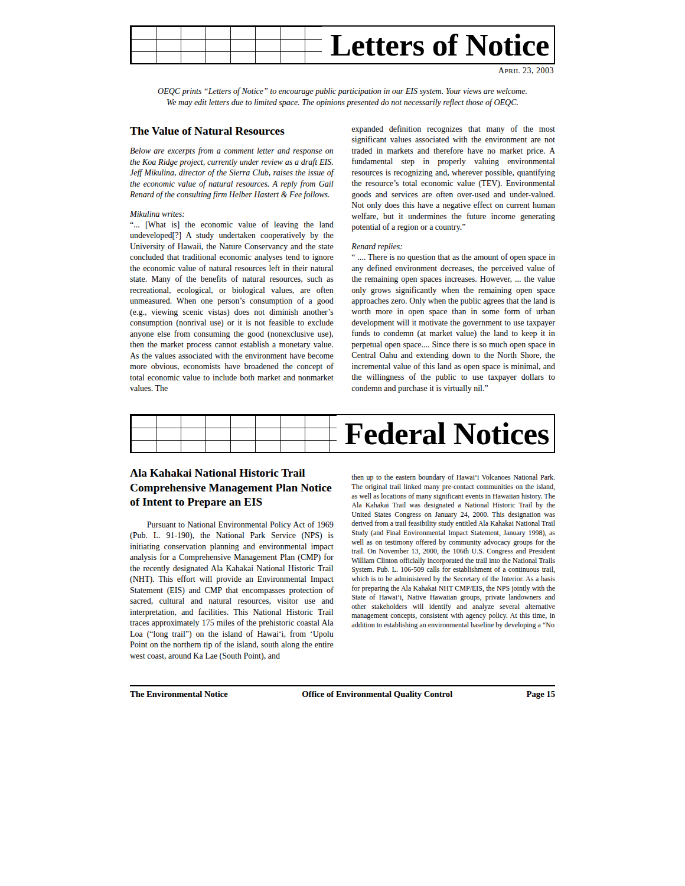Letters of Notice
APRIL 23, 2003
OEQC prints “Letters of Notice” to encourage public participation in our EIS system. Your views are welcome.
We may edit letters due to limited space. The opinions presented do not necessarily reflect those of OEQC.
The Value of Natural Resources
Below are excerpts from a comment letter and response on the Koa Ridge project, currently under review as a draft EIS. Jeff Mikulina, director of the Sierra Club, raises the issue of the economic value of natural resources. A reply from Gail Renard of the consulting firm Helber Hastert & Fee follows.
Mikulina writes:
“... [What is] the economic value of leaving the land undeveloped[?] A study undertaken cooperatively by the University of Hawaii, the Nature Conservancy and the state concluded that traditional economic analyses tend to ignore the economic value of natural resources left in their natural state. Many of the benefits of natural resources, such as recreational, ecological, or biological values, are often unmeasured. When one person’s consumption of a good (e.g., viewing scenic vistas) does not diminish another’s consumption (nonrival use) or it is not feasible to exclude anyone else from consuming the good (nonexclusive use), then the market process cannot establish a monetary value. As the values associated with the environment have become more obvious, economists have broadened the concept of total economic value to include both market and nonmarket values. The
expanded definition recognizes that many of the most significant values associated with the environment are not traded in markets and therefore have no market price. A fundamental step in properly valuing environmental resources is recognizing and, wherever possible, quantifying the resource’s total economic value (TEV). Environmental goods and services are often over-used and under-valued. Not only does this have a negative effect on current human welfare, but it undermines the future income generating potential of a region or a country.”
Renard replies:
“ .... There is no question that as the amount of open space in any defined environment decreases, the perceived value of the remaining open spaces increases. However, ... the value only grows significantly when the remaining open space approaches zero. Only when the public agrees that the land is worth more in open space than in some form of urban development will it motivate the government to use taxpayer funds to condemn (at market value) the land to keep it in perpetual open space.... Since there is so much open space in Central Oahu and extending down to the North Shore, the incremental value of this land as open space is minimal, and the willingness of the public to use taxpayer dollars to condemn and purchase it is virtually nil.”
Federal Notices
Ala Kahakai National Historic Trail Comprehensive Management Plan Notice of Intent to Prepare an EIS
Pursuant to National Environmental Policy Act of 1969 (Pub. L. 91-190), the National Park Service (NPS) is initiating conservation planning and environmental impact analysis for a Comprehensive Management Plan (CMP) for the recently designated Ala Kahakai National Historic Trail (NHT). This effort will provide an Environmental Impact Statement (EIS) and CMP that encompasses protection of sacred, cultural and natural resources, visitor use and interpretation, and facilities. This National Historic Trail traces approximately 175 miles of the prehistoric coastal Ala Loa (“long trail”) on the island of Hawai‘i, from ‘Upolu Point on the northern tip of the island, south along the entire west coast, around Ka Lae (South Point), and
then up to the eastern boundary of Hawai‘i Volcanoes National Park. The original trail linked many pre-contact communities on the island, as well as locations of many significant events in Hawaiian history. The Ala Kahakai Trail was designated a National Historic Trail by the United States Congress on January 24, 2000. This designation was derived from a trail feasibility study entitled Ala Kahakai National Trail Study (and Final Environmental Impact Statement, January 1998), as well as on testimony offered by community advocacy groups for the trail. On November 13, 2000, the 106th U.S. Congress and President William Clinton officially incorporated the trail into the National Trails System. Pub. L. 106-509 calls for establishment of a continuous trail, which is to be administered by the Secretary of the Interior. As a basis for preparing the Ala Kahakai NHT CMP/EIS, the NPS jointly with the State of Hawai‘i, Native Hawaiian groups, private landowners and other stakeholders will identify and analyze several alternative management concepts, consistent with agency policy. At this time, in addition to establishing an environmental baseline by developing a “No
The Environmental Notice
Office of Environmental Quality Control
Page 15